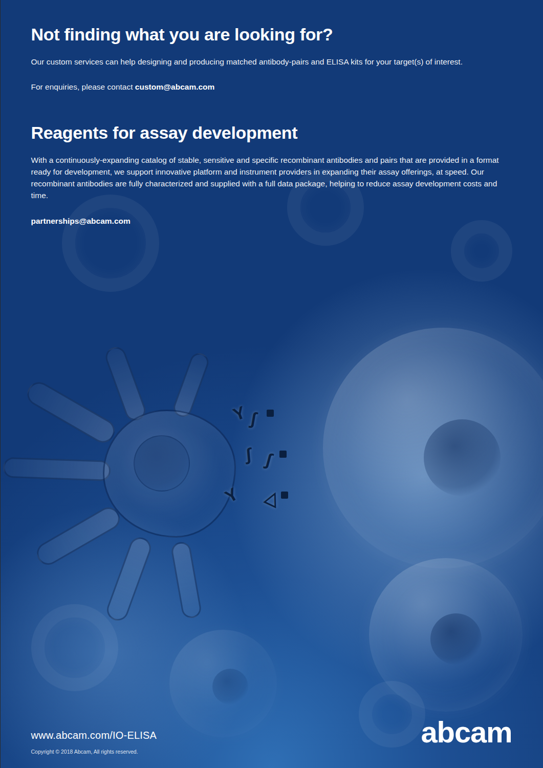Y ∫ ∫ ∫ Y △
Not finding what you are looking for?
Our custom services can help designing and producing matched antibody-pairs and ELISA kits for your target(s) of interest.
For enquiries, please contact custom@abcam.com
Reagents for assay development
With a continuously-expanding catalog of stable, sensitive and specific recombinant antibodies and pairs that are provided in a format ready for development, we support innovative platform and instrument providers in expanding their assay offerings, at speed. Our recombinant antibodies are fully characterized and supplied with a full data package, helping to reduce assay development costs and time.
partnerships@abcam.com
www.abcam.com/IO-ELISA
Copyright © 2018 Abcam, All rights reserved.
abcam